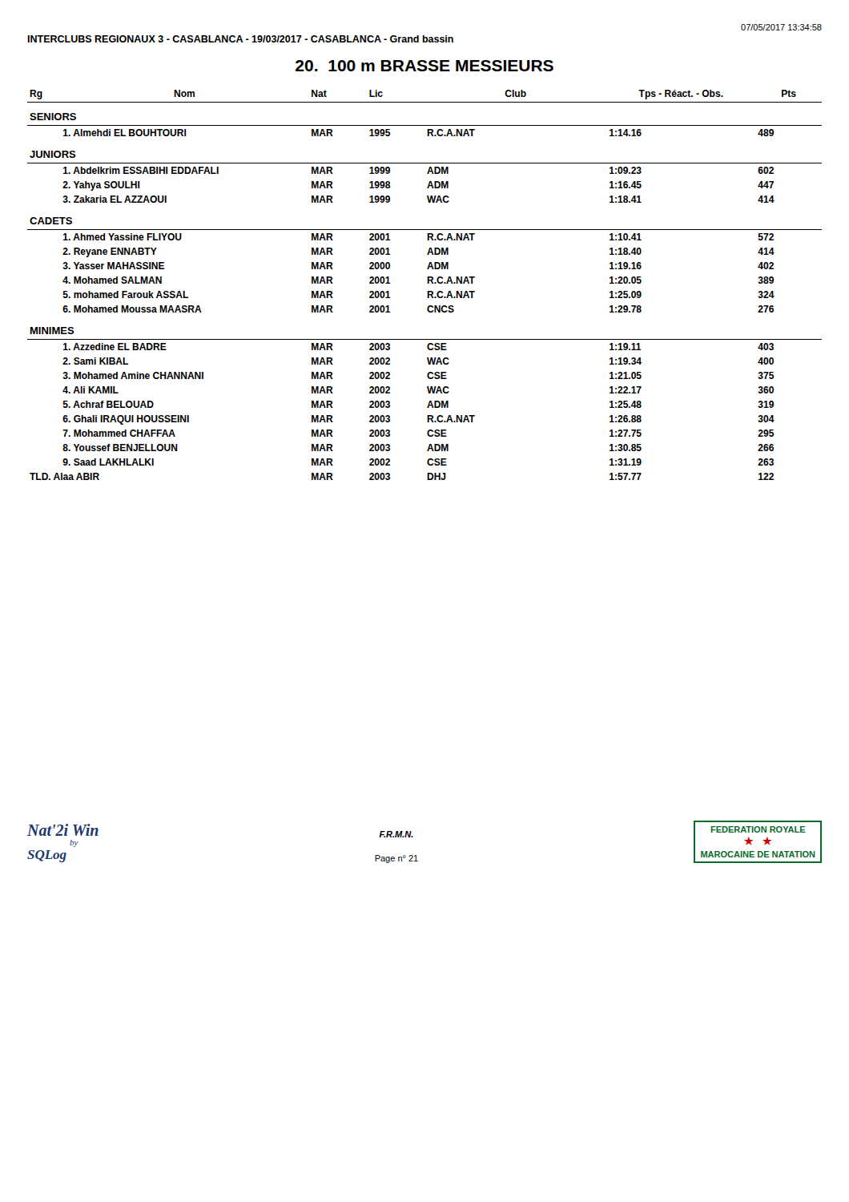07/05/2017 13:34:58
INTERCLUBS REGIONAUX 3 - CASABLANCA - 19/03/2017 - CASABLANCA - Grand bassin
20. 100 m BRASSE MESSIEURS
| Rg | Nom | Nat | Lic | Club | Tps - Réact. - Obs. | Pts |
| --- | --- | --- | --- | --- | --- | --- |
| SENIORS |
| | 1. Almehdi EL BOUHTOURI | MAR | 1995 | R.C.A.NAT | 1:14.16 | 489 |
| JUNIORS |
| | 1. Abdelkrim ESSABIHI EDDAFALI | MAR | 1999 | ADM | 1:09.23 | 602 |
| | 2. Yahya SOULHI | MAR | 1998 | ADM | 1:16.45 | 447 |
| | 3. Zakaria EL AZZAOUI | MAR | 1999 | WAC | 1:18.41 | 414 |
| CADETS |
| | 1. Ahmed Yassine FLIYOU | MAR | 2001 | R.C.A.NAT | 1:10.41 | 572 |
| | 2. Reyane ENNABTY | MAR | 2001 | ADM | 1:18.40 | 414 |
| | 3. Yasser MAHASSINE | MAR | 2000 | ADM | 1:19.16 | 402 |
| | 4. Mohamed SALMAN | MAR | 2001 | R.C.A.NAT | 1:20.05 | 389 |
| | 5. mohamed Farouk ASSAL | MAR | 2001 | R.C.A.NAT | 1:25.09 | 324 |
| | 6. Mohamed Moussa MAASRA | MAR | 2001 | CNCS | 1:29.78 | 276 |
| MINIMES |
| | 1. Azzedine EL BADRE | MAR | 2003 | CSE | 1:19.11 | 403 |
| | 2. Sami KIBAL | MAR | 2002 | WAC | 1:19.34 | 400 |
| | 3. Mohamed Amine CHANNANI | MAR | 2002 | CSE | 1:21.05 | 375 |
| | 4. Ali KAMIL | MAR | 2002 | WAC | 1:22.17 | 360 |
| | 5. Achraf BELOUAD | MAR | 2003 | ADM | 1:25.48 | 319 |
| | 6. Ghali IRAQUI HOUSSEINI | MAR | 2003 | R.C.A.NAT | 1:26.88 | 304 |
| | 7. Mohammed CHAFFAA | MAR | 2003 | CSE | 1:27.75 | 295 |
| | 8. Youssef BENJELLOUN | MAR | 2003 | ADM | 1:30.85 | 266 |
| | 9. Saad LAKHLALKI | MAR | 2002 | CSE | 1:31.19 | 263 |
| TLD. Alaa ABIR | MAR | 2003 | DHJ | 1:57.77 | 122 |
Nat'2i Winby
SQLog
F.R.M.N.
Page n° 21
FEDERATION ROYALE
★ ★
MAROCAINE DE NATATION